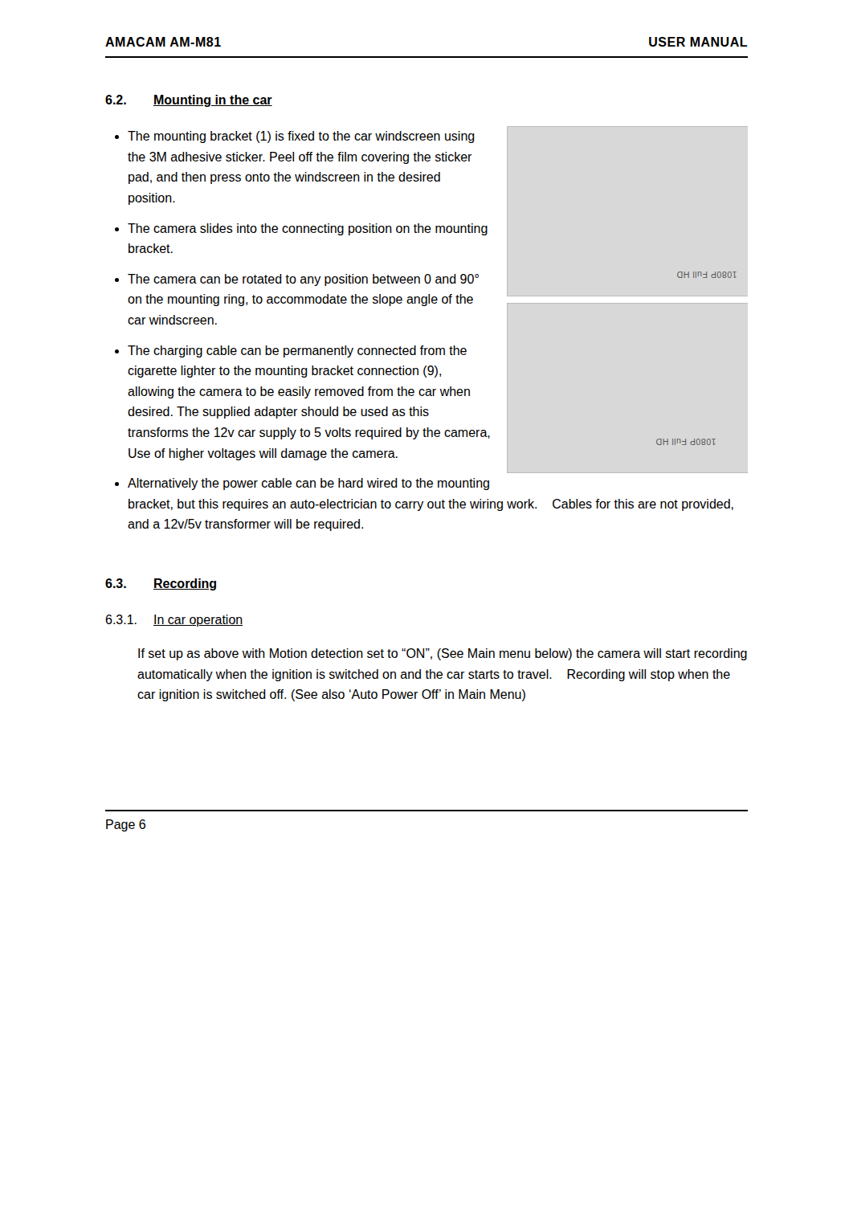AMACAM AM-M81 USER MANUAL
6.2. Mounting in the car
The mounting bracket (1) is fixed to the car windscreen using the 3M adhesive sticker. Peel off the film covering the sticker pad, and then press onto the windscreen in the desired position.
The camera slides into the connecting position on the mounting bracket.
The camera can be rotated to any position between 0 and 90° on the mounting ring, to accommodate the slope angle of the car windscreen.
The charging cable can be permanently connected from the cigarette lighter to the mounting bracket connection (9), allowing the camera to be easily removed from the car when desired. The supplied adapter should be used as this transforms the 12v car supply to 5 volts required by the camera, Use of higher voltages will damage the camera.
Alternatively the power cable can be hard wired to the mounting bracket, but this requires an auto-electrician to carry out the wiring work. Cables for this are not provided, and a 12v/5v transformer will be required.
6.3. Recording
6.3.1. In car operation
If set up as above with Motion detection set to “ON”, (See Main menu below) the camera will start recording automatically when the ignition is switched on and the car starts to travel. Recording will stop when the car ignition is switched off. (See also ‘Auto Power Off’ in Main Menu)
Page 6